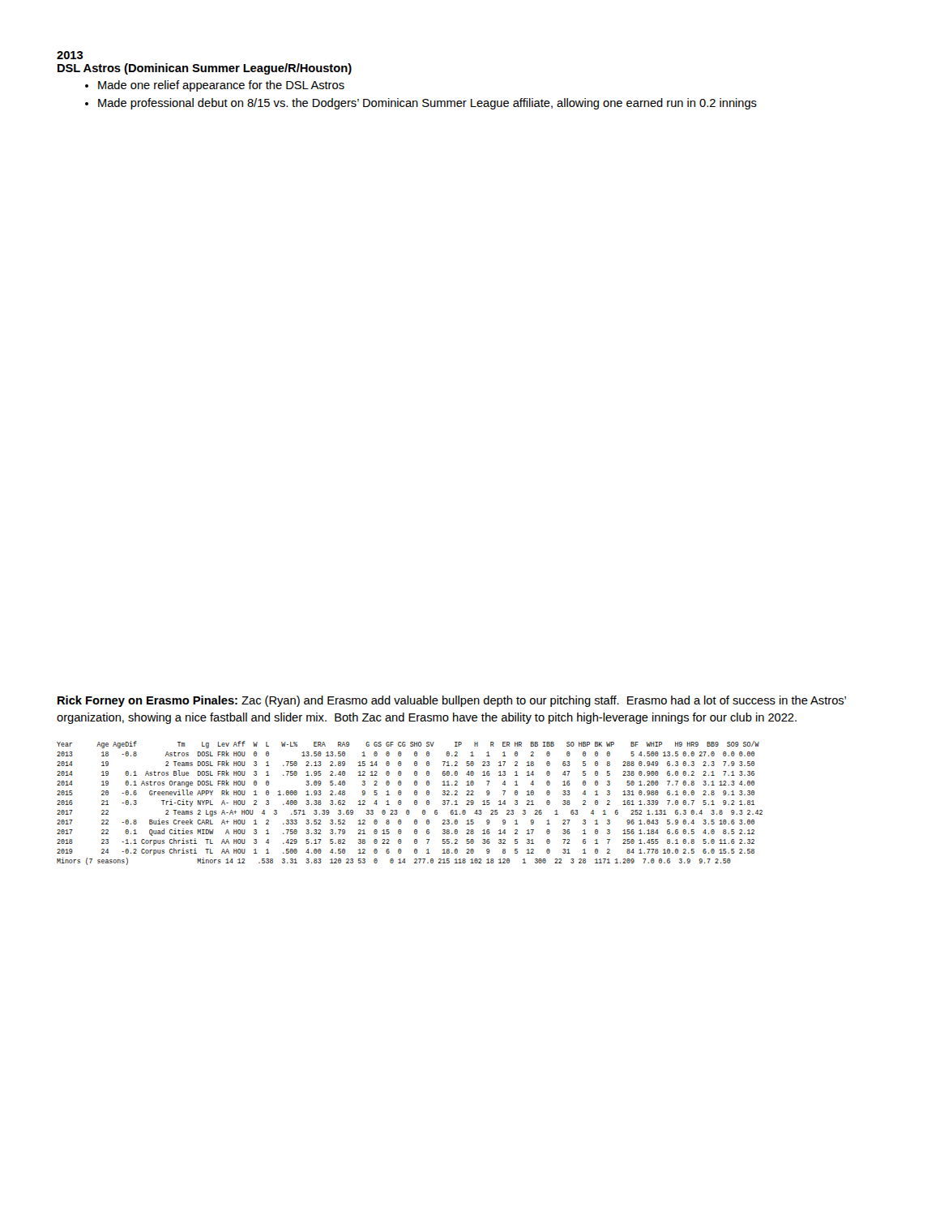2013
DSL Astros (Dominican Summer League/R/Houston)
Made one relief appearance for the DSL Astros
Made professional debut on 8/15 vs. the Dodgers’ Dominican Summer League affiliate, allowing one earned run in 0.2 innings
Rick Forney on Erasmo Pinales: Zac (Ryan) and Erasmo add valuable bullpen depth to our pitching staff. Erasmo had a lot of success in the Astros’ organization, showing a nice fastball and slider mix. Both Zac and Erasmo have the ability to pitch high-leverage innings for our club in 2022.
Year      Age AgeDif          Tm    Lg  Lev Aff  W  L   W-L%    ERA   RA9    G GS GF CG SHO SV     IP   H   R  ER HR  BB IBB   SO HBP BK WP    BF  WHIP   H9 HR9  BB9  SO9 SO/W
2013       18   -0.8       Astros  DOSL FRk HOU  0  0        13.50 13.50    1  0  0  0   0  0    0.2   1   1   1  0   2   0    0   0  0  0     5 4.500 13.5 0.0 27.0  0.0 0.00
2014       19              2 Teams DOSL FRk HOU  3  1   .750  2.13  2.89   15 14  0  0   0  0   71.2  50  23  17  2  18   0   63   5  0  8   288 0.949  6.3 0.3  2.3  7.9 3.50
2014       19    0.1  Astros Blue  DOSL FRk HOU  3  1   .750  1.95  2.40   12 12  0  0   0  0   60.0  40  16  13  1  14   0   47   5  0  5   238 0.900  6.0 0.2  2.1  7.1 3.36
2014       19    0.1 Astros Orange DOSL FRk HOU  0  0         3.09  5.40    3  2  0  0   0  0   11.2  10   7   4  1   4   0   16   0  0  3    50 1.200  7.7 0.8  3.1 12.3 4.00
2015       20   -0.6   Greeneville APPY  Rk HOU  1  0  1.000  1.93  2.48    9  5  1  0   0  0   32.2  22   9   7  0  10   0   33   4  1  3   131 0.980  6.1 0.0  2.8  9.1 3.30
2016       21   -0.3      Tri-City NYPL  A- HOU  2  3   .400  3.38  3.62   12  4  1  0   0  0   37.1  29  15  14  3  21   0   38   2  0  2   161 1.339  7.0 0.7  5.1  9.2 1.81
2017       22              2 Teams 2 Lgs A-A+ HOU  4  3   .571  3.39  3.69   33  0 23  0   0  6   61.0  43  25  23  3  26   1   63   4  1  6   252 1.131  6.3 0.4  3.8  9.3 2.42
2017       22   -0.8   Buies Creek CARL  A+ HOU  1  2   .333  3.52  3.52   12  0  8  0   0  0   23.0  15   9   9  1   9   1   27   3  1  3    96 1.043  5.9 0.4  3.5 10.6 3.00
2017       22    0.1   Quad Cities MIDW   A HOU  3  1   .750  3.32  3.79   21  0 15  0   0  6   38.0  28  16  14  2  17   0   36   1  0  3   156 1.184  6.6 0.5  4.0  8.5 2.12
2018       23   -1.1 Corpus Christi  TL  AA HOU  3  4   .429  5.17  5.82   38  0 22  0   0  7   55.2  50  36  32  5  31   0   72   6  1  7   250 1.455  8.1 0.8  5.0 11.6 2.32
2019       24   -0.2 Corpus Christi  TL  AA HOU  1  1   .500  4.00  4.50   12  0  6  0   0  1   18.0  20   9   8  5  12   0   31   1  0  2    84 1.778 10.0 2.5  6.0 15.5 2.58
Minors (7 seasons)                 Minors 14 12   .538  3.31  3.83  120 23 53  0   0 14  277.0 215 118 102 18 120   1  300  22  3 28  1171 1.209  7.0 0.6  3.9  9.7 2.50